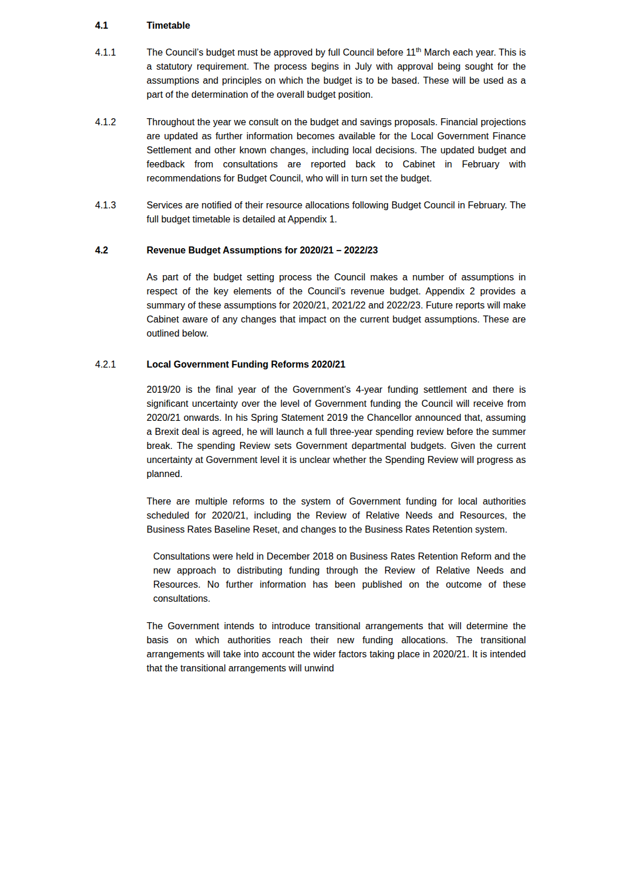4.1
Timetable
4.1.1
The Council’s budget must be approved by full Council before 11th March each year. This is a statutory requirement. The process begins in July with approval being sought for the assumptions and principles on which the budget is to be based. These will be used as a part of the determination of the overall budget position.
4.1.2
Throughout the year we consult on the budget and savings proposals. Financial projections are updated as further information becomes available for the Local Government Finance Settlement and other known changes, including local decisions. The updated budget and feedback from consultations are reported back to Cabinet in February with recommendations for Budget Council, who will in turn set the budget.
4.1.3
Services are notified of their resource allocations following Budget Council in February. The full budget timetable is detailed at Appendix 1.
4.2
Revenue Budget Assumptions for 2020/21 – 2022/23
As part of the budget setting process the Council makes a number of assumptions in respect of the key elements of the Council’s revenue budget. Appendix 2 provides a summary of these assumptions for 2020/21, 2021/22 and 2022/23. Future reports will make Cabinet aware of any changes that impact on the current budget assumptions. These are outlined below.
4.2.1
Local Government Funding Reforms 2020/21
2019/20 is the final year of the Government’s 4-year funding settlement and there is significant uncertainty over the level of Government funding the Council will receive from 2020/21 onwards. In his Spring Statement 2019 the Chancellor announced that, assuming a Brexit deal is agreed, he will launch a full three-year spending review before the summer break. The spending Review sets Government departmental budgets. Given the current uncertainty at Government level it is unclear whether the Spending Review will progress as planned.
There are multiple reforms to the system of Government funding for local authorities scheduled for 2020/21, including the Review of Relative Needs and Resources, the Business Rates Baseline Reset, and changes to the Business Rates Retention system.
Consultations were held in December 2018 on Business Rates Retention Reform and the new approach to distributing funding through the Review of Relative Needs and Resources. No further information has been published on the outcome of these consultations.
The Government intends to introduce transitional arrangements that will determine the basis on which authorities reach their new funding allocations. The transitional arrangements will take into account the wider factors taking place in 2020/21. It is intended that the transitional arrangements will unwind